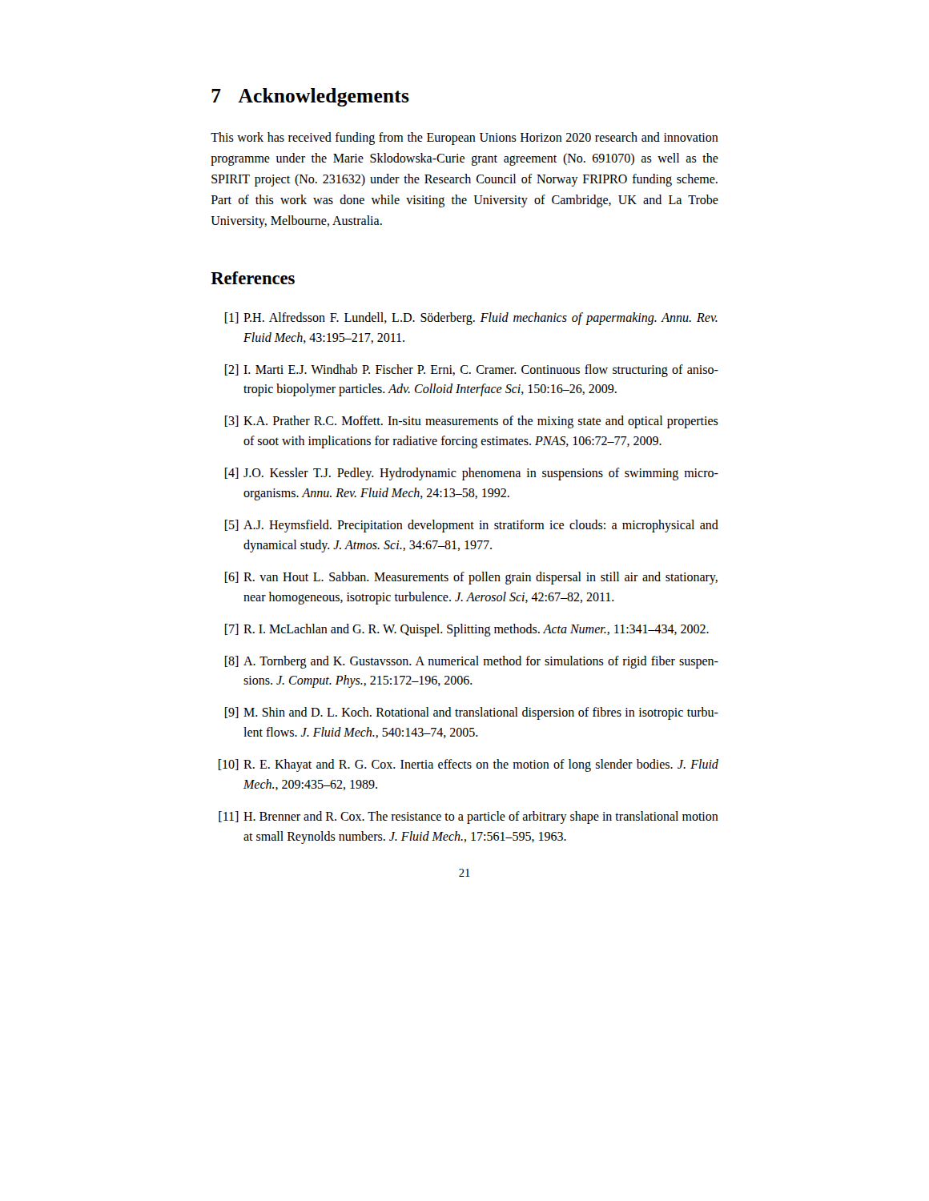7 Acknowledgements
This work has received funding from the European Unions Horizon 2020 research and innovation programme under the Marie Sklodowska-Curie grant agreement (No. 691070) as well as the SPIRIT project (No. 231632) under the Research Council of Norway FRIPRO funding scheme. Part of this work was done while visiting the University of Cambridge, UK and La Trobe University, Melbourne, Australia.
References
[1] P.H. Alfredsson F. Lundell, L.D. Söderberg. Fluid mechanics of papermaking. Annu. Rev. Fluid Mech, 43:195–217, 2011.
[2] I. Marti E.J. Windhab P. Fischer P. Erni, C. Cramer. Continuous flow structuring of anisotropic biopolymer particles. Adv. Colloid Interface Sci, 150:16–26, 2009.
[3] K.A. Prather R.C. Moffett. In-situ measurements of the mixing state and optical properties of soot with implications for radiative forcing estimates. PNAS, 106:72–77, 2009.
[4] J.O. Kessler T.J. Pedley. Hydrodynamic phenomena in suspensions of swimming microorganisms. Annu. Rev. Fluid Mech, 24:13–58, 1992.
[5] A.J. Heymsfield. Precipitation development in stratiform ice clouds: a microphysical and dynamical study. J. Atmos. Sci., 34:67–81, 1977.
[6] R. van Hout L. Sabban. Measurements of pollen grain dispersal in still air and stationary, near homogeneous, isotropic turbulence. J. Aerosol Sci, 42:67–82, 2011.
[7] R. I. McLachlan and G. R. W. Quispel. Splitting methods. Acta Numer., 11:341–434, 2002.
[8] A. Tornberg and K. Gustavsson. A numerical method for simulations of rigid fiber suspensions. J. Comput. Phys., 215:172–196, 2006.
[9] M. Shin and D. L. Koch. Rotational and translational dispersion of fibres in isotropic turbulent flows. J. Fluid Mech., 540:143–74, 2005.
[10] R. E. Khayat and R. G. Cox. Inertia effects on the motion of long slender bodies. J. Fluid Mech., 209:435–62, 1989.
[11] H. Brenner and R. Cox. The resistance to a particle of arbitrary shape in translational motion at small Reynolds numbers. J. Fluid Mech., 17:561–595, 1963.
21